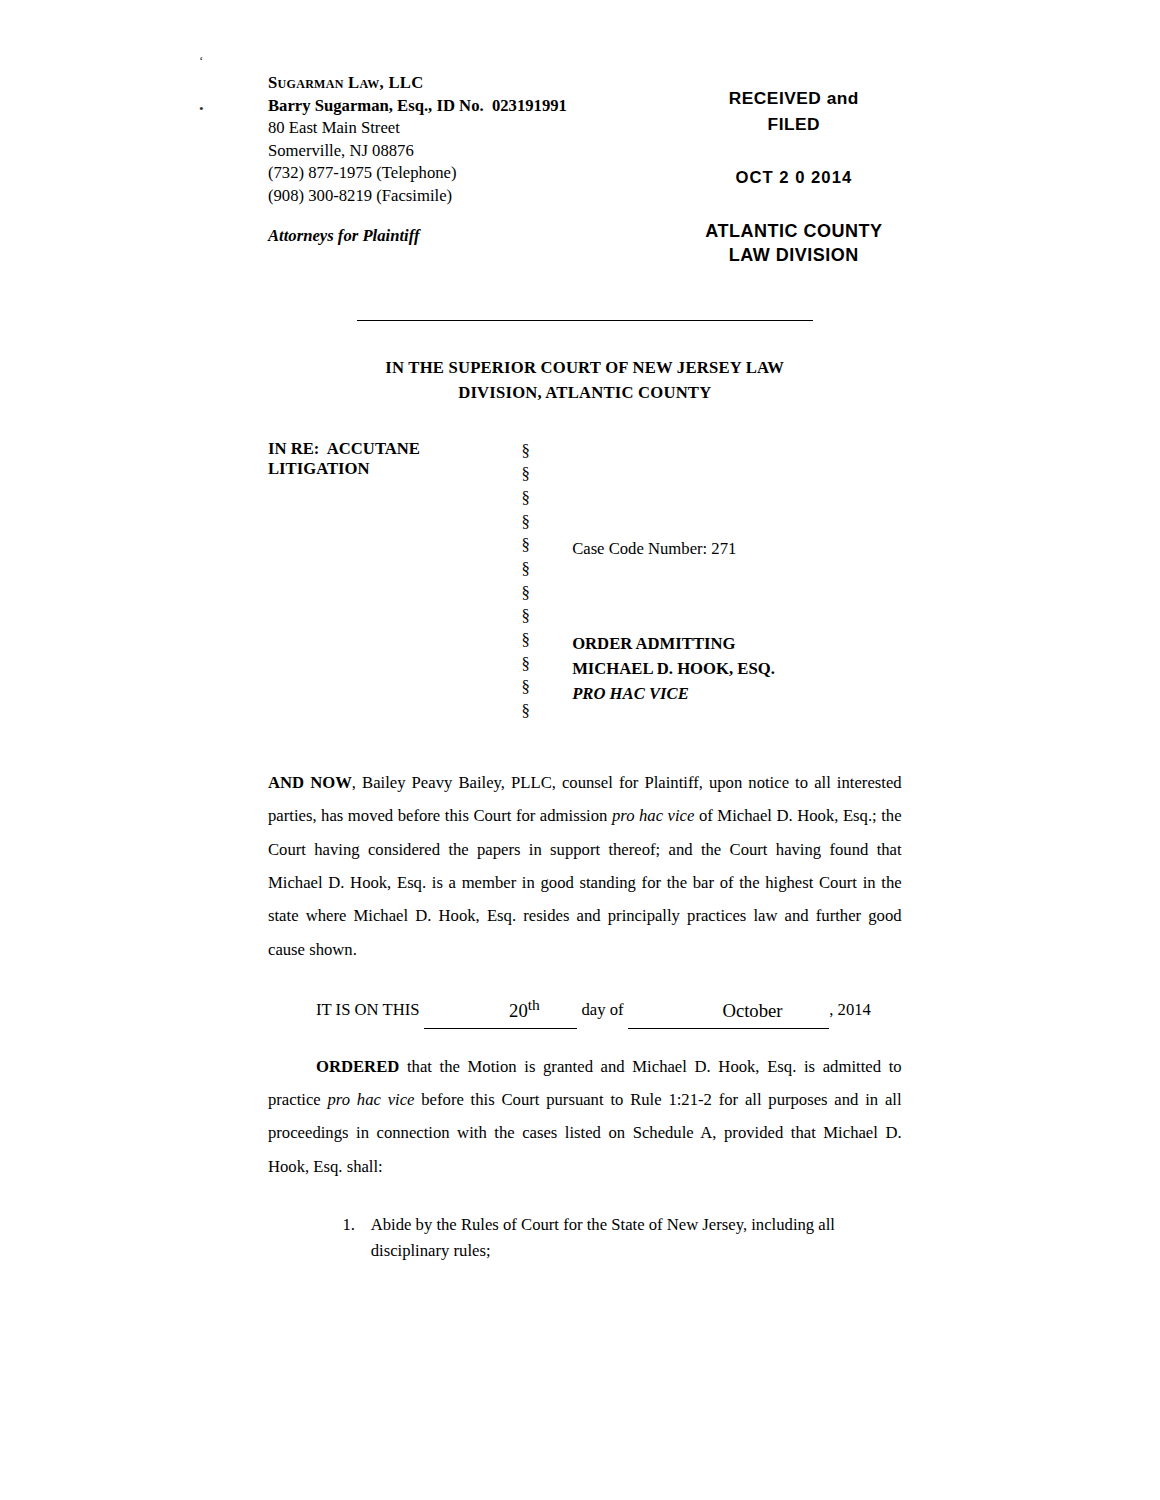‘ •
Sugarman Law, LLC
Barry Sugarman, Esq., ID No. 023191991
80 East Main Street
Somerville, NJ 08876
(732) 877-1975 (Telephone)
(908) 300-8219 (Facsimile)
Attorneys for Plaintiff
RECEIVED and
FILED
OCT 2 0 2014
ATLANTIC COUNTY
LAW DIVISION
IN THE SUPERIOR COURT OF NEW JERSEY LAW
DIVISION, ATLANTIC COUNTY
| IN RE: ACCUTANE LITIGATION | § § § § § § § § § § § § | Case Code Number: 271 ORDER ADMITTING MICHAEL D. HOOK, ESQ. PRO HAC VICE |
AND NOW, Bailey Peavy Bailey, PLLC, counsel for Plaintiff, upon notice to all interested parties, has moved before this Court for admission pro hac vice of Michael D. Hook, Esq.; the Court having considered the papers in support thereof; and the Court having found that Michael D. Hook, Esq. is a member in good standing for the bar of the highest Court in the state where Michael D. Hook, Esq. resides and principally practices law and further good cause shown.
IT IS ON THIS 20th day of October, 2014
ORDERED that the Motion is granted and Michael D. Hook, Esq. is admitted to practice pro hac vice before this Court pursuant to Rule 1:21-2 for all purposes and in all proceedings in connection with the cases listed on Schedule A, provided that Michael D. Hook, Esq. shall:
Abide by the Rules of Court for the State of New Jersey, including all disciplinary rules;